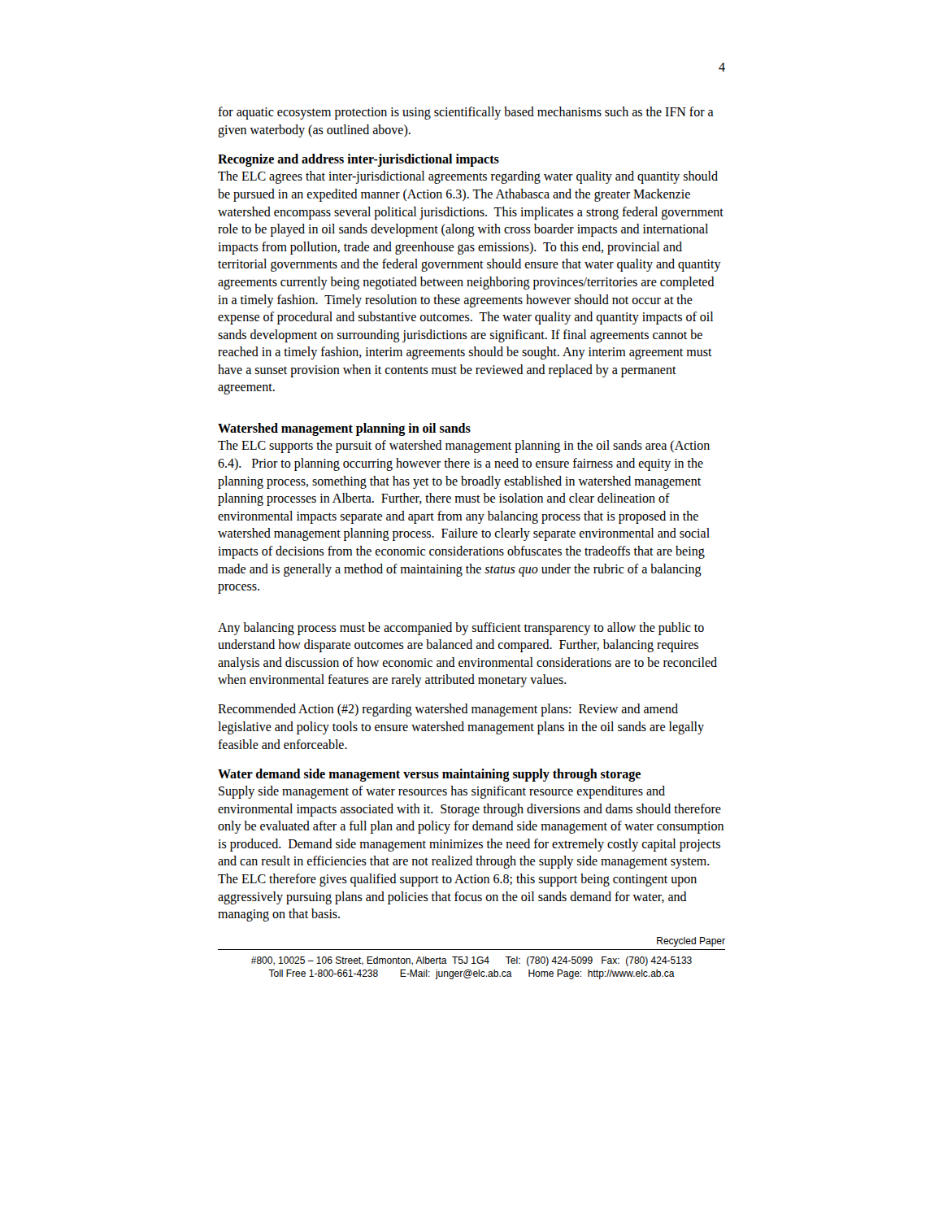4
for aquatic ecosystem protection is using scientifically based mechanisms such as the IFN for a given waterbody (as outlined above).
Recognize and address inter-jurisdictional impacts
The ELC agrees that inter-jurisdictional agreements regarding water quality and quantity should be pursued in an expedited manner (Action 6.3). The Athabasca and the greater Mackenzie watershed encompass several political jurisdictions. This implicates a strong federal government role to be played in oil sands development (along with cross boarder impacts and international impacts from pollution, trade and greenhouse gas emissions). To this end, provincial and territorial governments and the federal government should ensure that water quality and quantity agreements currently being negotiated between neighboring provinces/territories are completed in a timely fashion. Timely resolution to these agreements however should not occur at the expense of procedural and substantive outcomes. The water quality and quantity impacts of oil sands development on surrounding jurisdictions are significant. If final agreements cannot be reached in a timely fashion, interim agreements should be sought. Any interim agreement must have a sunset provision when it contents must be reviewed and replaced by a permanent agreement.
Watershed management planning in oil sands
The ELC supports the pursuit of watershed management planning in the oil sands area (Action 6.4). Prior to planning occurring however there is a need to ensure fairness and equity in the planning process, something that has yet to be broadly established in watershed management planning processes in Alberta. Further, there must be isolation and clear delineation of environmental impacts separate and apart from any balancing process that is proposed in the watershed management planning process. Failure to clearly separate environmental and social impacts of decisions from the economic considerations obfuscates the tradeoffs that are being made and is generally a method of maintaining the status quo under the rubric of a balancing process.
Any balancing process must be accompanied by sufficient transparency to allow the public to understand how disparate outcomes are balanced and compared. Further, balancing requires analysis and discussion of how economic and environmental considerations are to be reconciled when environmental features are rarely attributed monetary values.
Recommended Action (#2) regarding watershed management plans: Review and amend legislative and policy tools to ensure watershed management plans in the oil sands are legally feasible and enforceable.
Water demand side management versus maintaining supply through storage
Supply side management of water resources has significant resource expenditures and environmental impacts associated with it. Storage through diversions and dams should therefore only be evaluated after a full plan and policy for demand side management of water consumption is produced. Demand side management minimizes the need for extremely costly capital projects and can result in efficiencies that are not realized through the supply side management system. The ELC therefore gives qualified support to Action 6.8; this support being contingent upon aggressively pursuing plans and policies that focus on the oil sands demand for water, and managing on that basis.
Recycled Paper
#800, 10025 – 106 Street, Edmonton, Alberta T5J 1G4 Tel: (780) 424-5099 Fax: (780) 424-5133
Toll Free 1-800-661-4238 E-Mail: junger@elc.ab.ca Home Page: http://www.elc.ab.ca